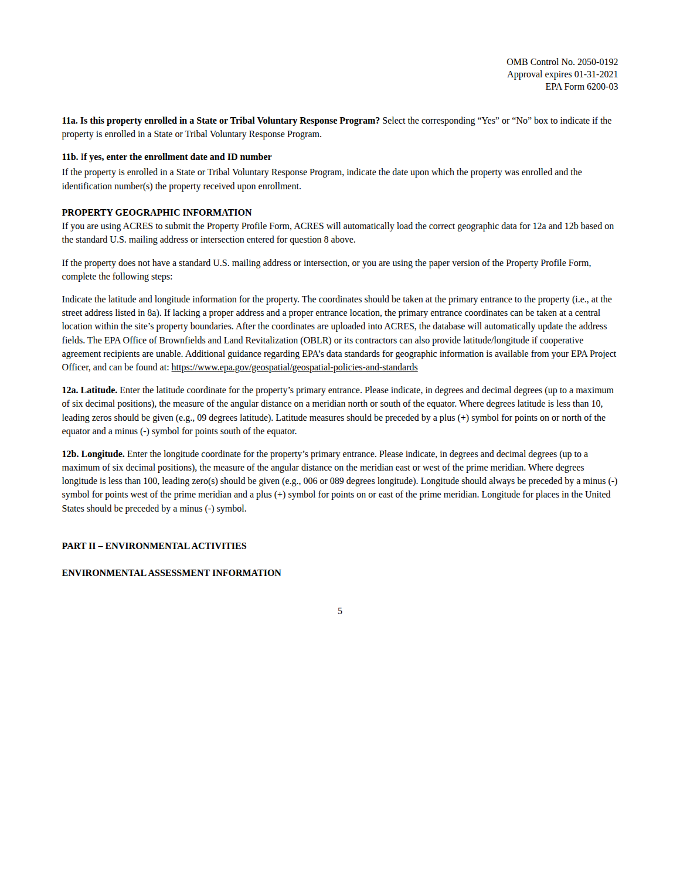OMB Control No. 2050-0192
Approval expires 01-31-2021
EPA Form 6200-03
11a. Is this property enrolled in a State or Tribal Voluntary Response Program? Select the corresponding “Yes” or “No” box to indicate if the property is enrolled in a State or Tribal Voluntary Response Program.
11b. If yes, enter the enrollment date and ID number
If the property is enrolled in a State or Tribal Voluntary Response Program, indicate the date upon which the property was enrolled and the identification number(s) the property received upon enrollment.
Property Geographic Information
If you are using ACRES to submit the Property Profile Form, ACRES will automatically load the correct geographic data for 12a and 12b based on the standard U.S. mailing address or intersection entered for question 8 above.
If the property does not have a standard U.S. mailing address or intersection, or you are using the paper version of the Property Profile Form, complete the following steps:
Indicate the latitude and longitude information for the property. The coordinates should be taken at the primary entrance to the property (i.e., at the street address listed in 8a). If lacking a proper address and a proper entrance location, the primary entrance coordinates can be taken at a central location within the site’s property boundaries. After the coordinates are uploaded into ACRES, the database will automatically update the address fields. The EPA Office of Brownfields and Land Revitalization (OBLR) or its contractors can also provide latitude/longitude if cooperative agreement recipients are unable. Additional guidance regarding EPA’s data standards for geographic information is available from your EPA Project Officer, and can be found at: https://www.epa.gov/geospatial/geospatial-policies-and-standards
12a. Latitude. Enter the latitude coordinate for the property’s primary entrance. Please indicate, in degrees and decimal degrees (up to a maximum of six decimal positions), the measure of the angular distance on a meridian north or south of the equator. Where degrees latitude is less than 10, leading zeros should be given (e.g., 09 degrees latitude). Latitude measures should be preceded by a plus (+) symbol for points on or north of the equator and a minus (-) symbol for points south of the equator.
12b. Longitude. Enter the longitude coordinate for the property’s primary entrance. Please indicate, in degrees and decimal degrees (up to a maximum of six decimal positions), the measure of the angular distance on the meridian east or west of the prime meridian. Where degrees longitude is less than 100, leading zero(s) should be given (e.g., 006 or 089 degrees longitude). Longitude should always be preceded by a minus (-) symbol for points west of the prime meridian and a plus (+) symbol for points on or east of the prime meridian. Longitude for places in the United States should be preceded by a minus (-) symbol.
Part II – Environmental Activities
Environmental Assessment Information
5